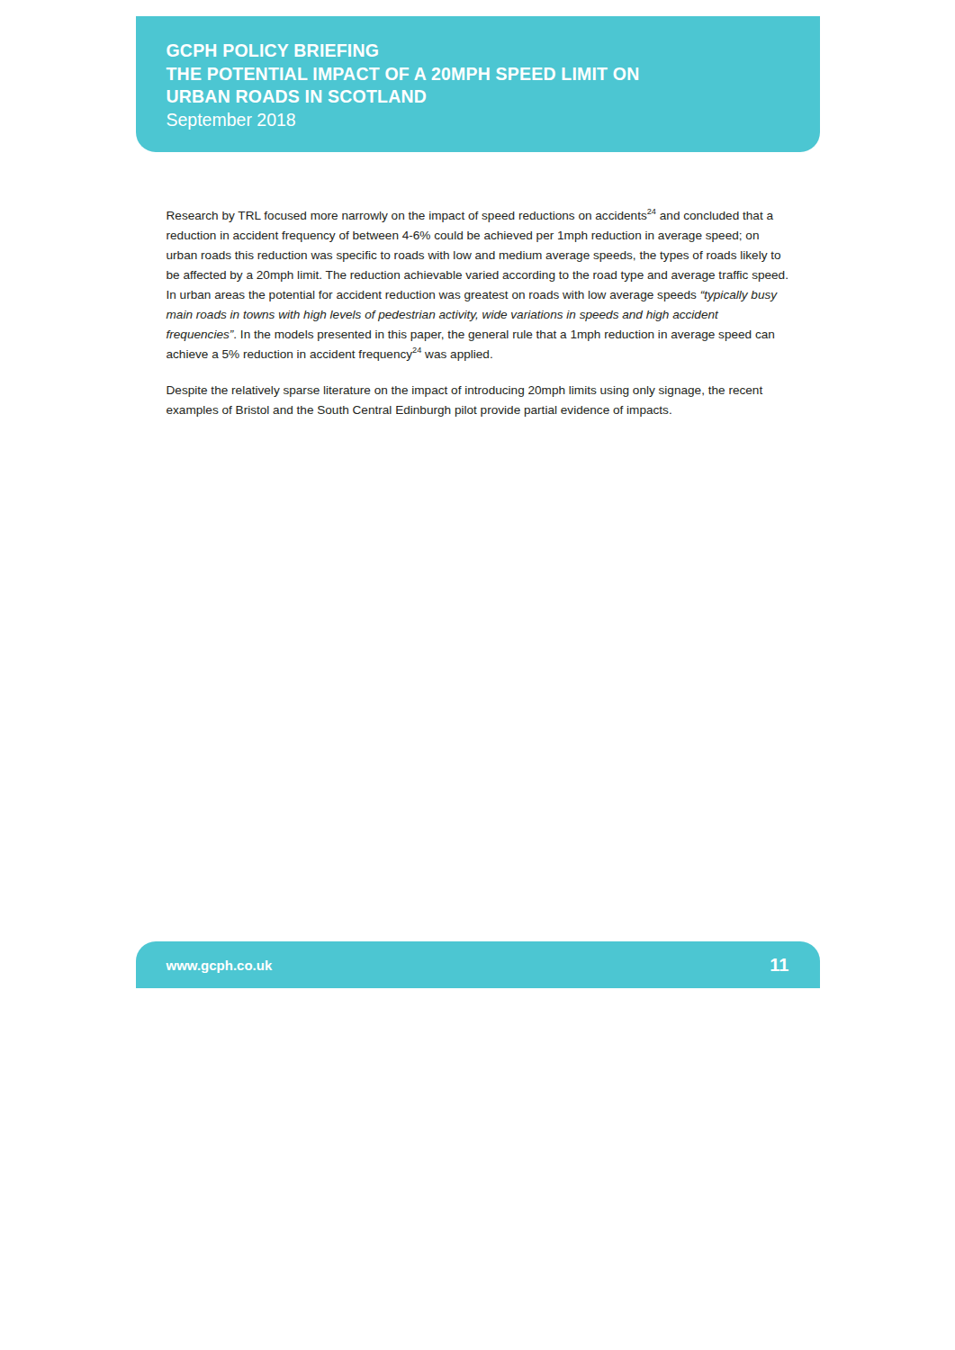GCPH Policy Briefing
The potential impact of a 20mph speed limit on
urban roads in Scotland
September 2018
Research by TRL focused more narrowly on the impact of speed reductions on accidents24 and concluded that a reduction in accident frequency of between 4-6% could be achieved per 1mph reduction in average speed; on urban roads this reduction was specific to roads with low and medium average speeds, the types of roads likely to be affected by a 20mph limit. The reduction achievable varied according to the road type and average traffic speed. In urban areas the potential for accident reduction was greatest on roads with low average speeds “typically busy main roads in towns with high levels of pedestrian activity, wide variations in speeds and high accident frequencies”. In the models presented in this paper, the general rule that a 1mph reduction in average speed can achieve a 5% reduction in accident frequency24 was applied.
Despite the relatively sparse literature on the impact of introducing 20mph limits using only signage, the recent examples of Bristol and the South Central Edinburgh pilot provide partial evidence of impacts.
www.gcph.co.uk 11